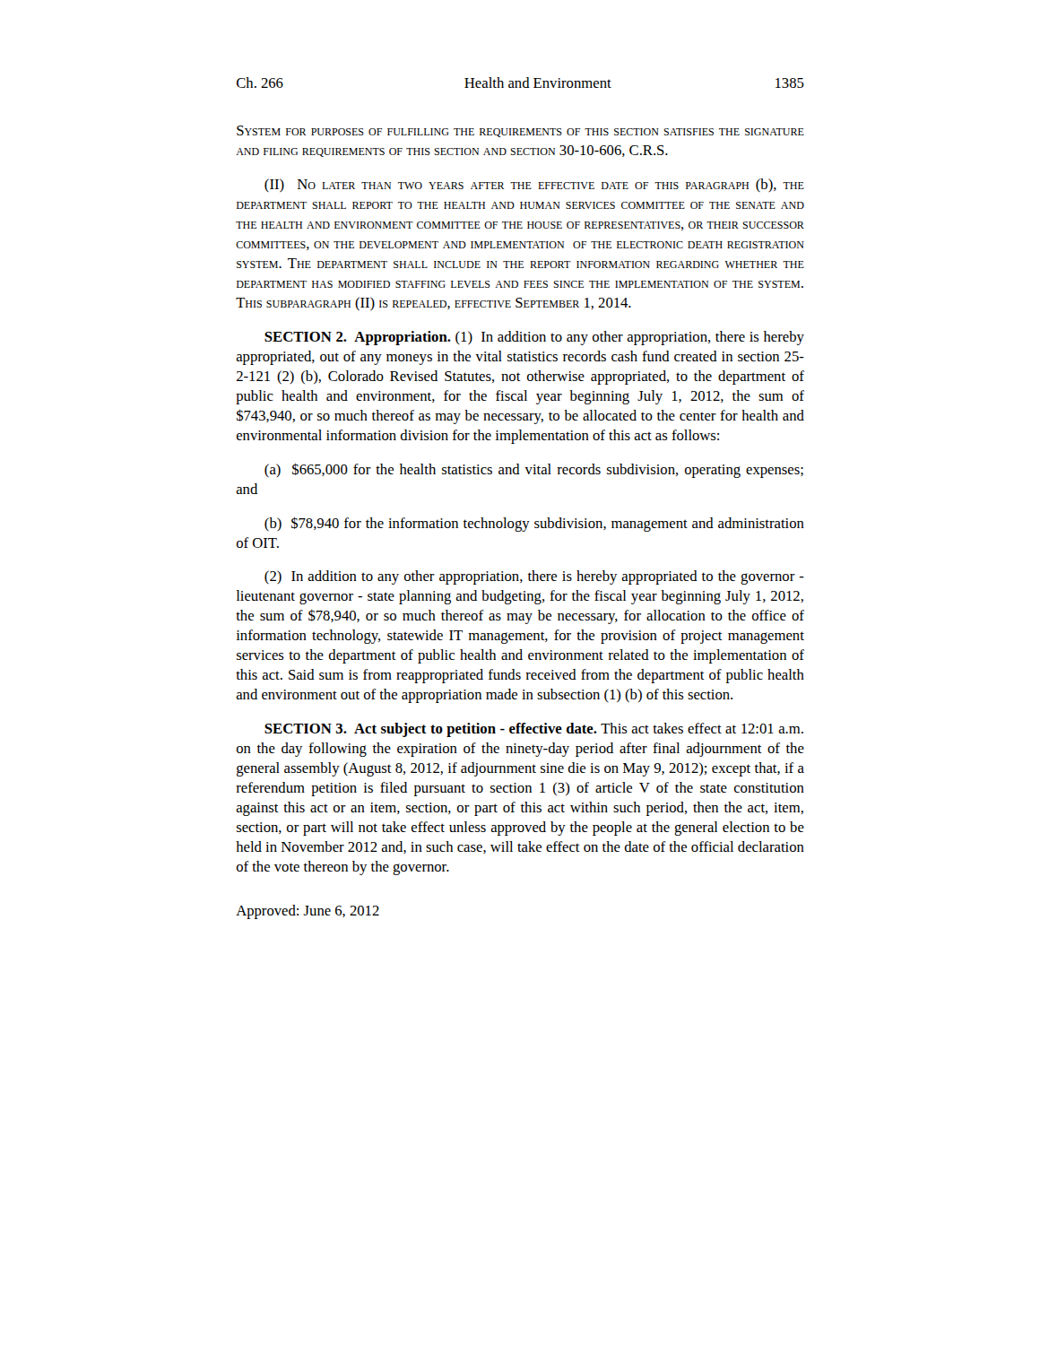Ch. 266
Health and Environment
1385
System for purposes of fulfilling the requirements of this section satisfies the signature and filing requirements of this section and section 30-10-606, C.R.S.
(II) No later than two years after the effective date of this paragraph (b), the department shall report to the health and human services committee of the senate and the health and environment committee of the house of representatives, or their successor committees, on the development and implementation of the electronic death registration system. The department shall include in the report information regarding whether the department has modified staffing levels and fees since the implementation of the system. This subparagraph (II) is repealed, effective September 1, 2014.
SECTION 2. Appropriation. (1) In addition to any other appropriation, there is hereby appropriated, out of any moneys in the vital statistics records cash fund created in section 25-2-121 (2) (b), Colorado Revised Statutes, not otherwise appropriated, to the department of public health and environment, for the fiscal year beginning July 1, 2012, the sum of $743,940, or so much thereof as may be necessary, to be allocated to the center for health and environmental information division for the implementation of this act as follows:
(a) $665,000 for the health statistics and vital records subdivision, operating expenses; and
(b) $78,940 for the information technology subdivision, management and administration of OIT.
(2) In addition to any other appropriation, there is hereby appropriated to the governor - lieutenant governor - state planning and budgeting, for the fiscal year beginning July 1, 2012, the sum of $78,940, or so much thereof as may be necessary, for allocation to the office of information technology, statewide IT management, for the provision of project management services to the department of public health and environment related to the implementation of this act. Said sum is from reappropriated funds received from the department of public health and environment out of the appropriation made in subsection (1) (b) of this section.
SECTION 3. Act subject to petition - effective date. This act takes effect at 12:01 a.m. on the day following the expiration of the ninety-day period after final adjournment of the general assembly (August 8, 2012, if adjournment sine die is on May 9, 2012); except that, if a referendum petition is filed pursuant to section 1 (3) of article V of the state constitution against this act or an item, section, or part of this act within such period, then the act, item, section, or part will not take effect unless approved by the people at the general election to be held in November 2012 and, in such case, will take effect on the date of the official declaration of the vote thereon by the governor.
Approved: June 6, 2012